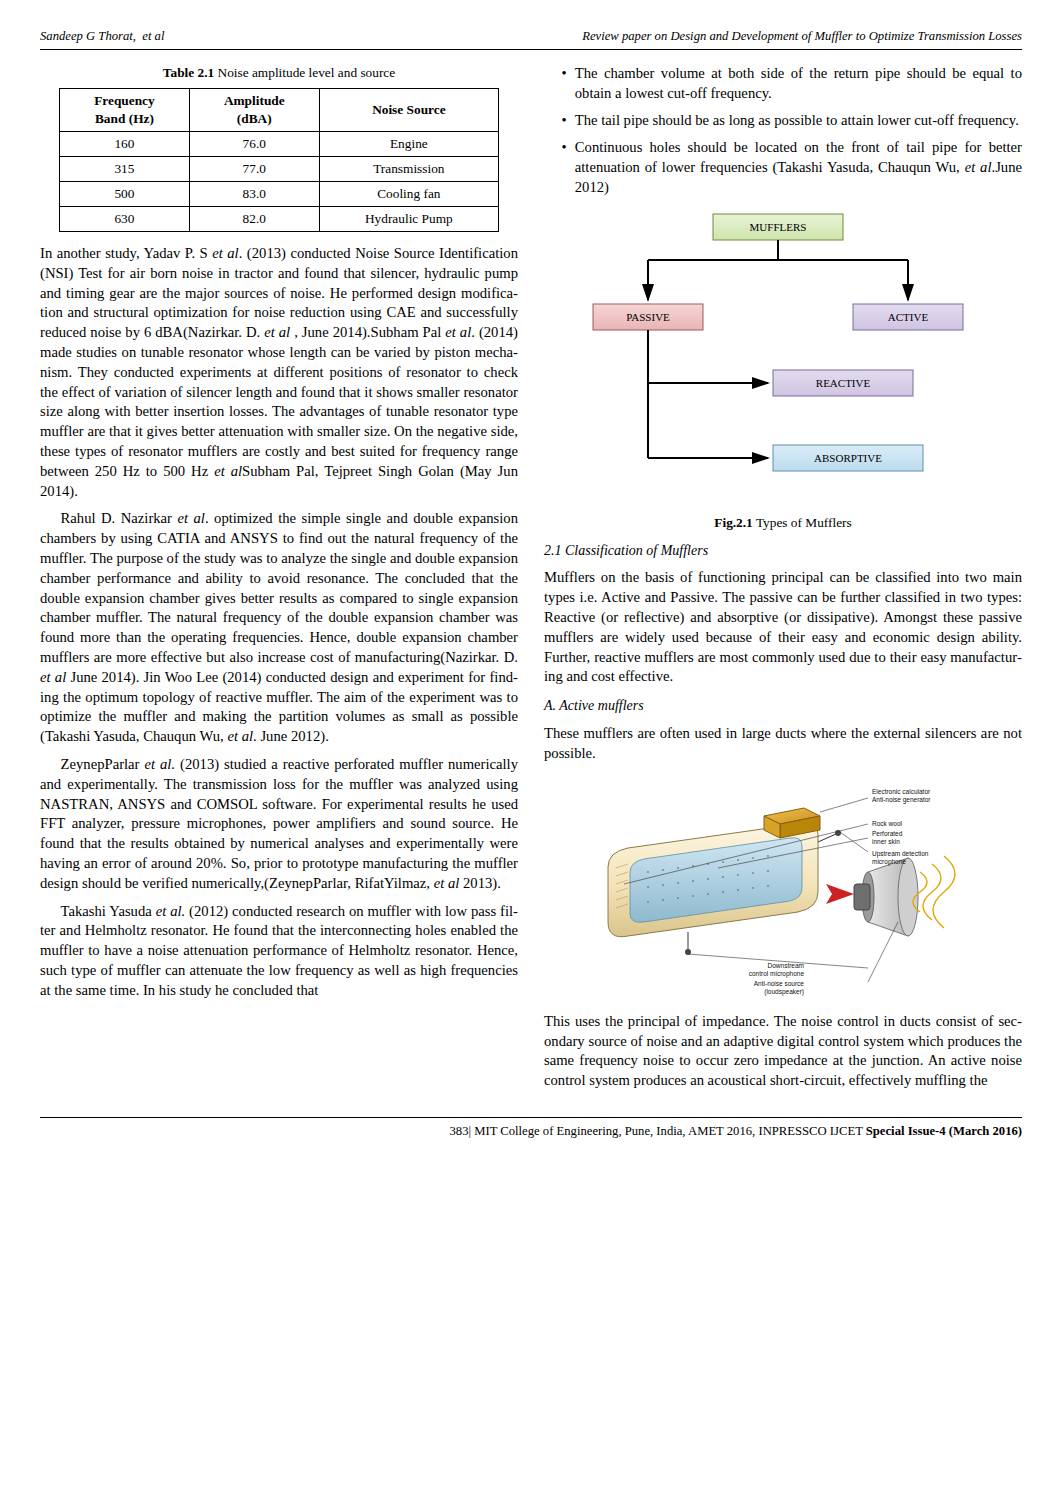Sandeep G Thorat, et al
Review paper on Design and Development of Muffler to Optimize Transmission Losses
Table 2.1 Noise amplitude level and source
| Frequency Band (Hz) | Amplitude (dBA) | Noise Source |
| --- | --- | --- |
| 160 | 76.0 | Engine |
| 315 | 77.0 | Transmission |
| 500 | 83.0 | Cooling fan |
| 630 | 82.0 | Hydraulic Pump |
In another study, Yadav P. S et al. (2013) conducted Noise Source Identification (NSI) Test for air born noise in tractor and found that silencer, hydraulic pump and timing gear are the major sources of noise. He performed design modification and structural optimization for noise reduction using CAE and successfully reduced noise by 6 dBA(Nazirkar. D. et al , June 2014).Subham Pal et al. (2014) made studies on tunable resonator whose length can be varied by piston mechanism. They conducted experiments at different positions of resonator to check the effect of variation of silencer length and found that it shows smaller resonator size along with better insertion losses. The advantages of tunable resonator type muffler are that it gives better attenuation with smaller size. On the negative side, these types of resonator mufflers are costly and best suited for frequency range between 250 Hz to 500 Hz et al Subham Pal, Tejpreet Singh Golan (May Jun 2014).
Rahul D. Nazirkar et al. optimized the simple single and double expansion chambers by using CATIA and ANSYS to find out the natural frequency of the muffler. The purpose of the study was to analyze the single and double expansion chamber performance and ability to avoid resonance. The concluded that the double expansion chamber gives better results as compared to single expansion chamber muffler. The natural frequency of the double expansion chamber was found more than the operating frequencies. Hence, double expansion chamber mufflers are more effective but also increase cost of manufacturing(Nazirkar. D. et al June 2014). Jin Woo Lee (2014) conducted design and experiment for finding the optimum topology of reactive muffler. The aim of the experiment was to optimize the muffler and making the partition volumes as small as possible (Takashi Yasuda, Chauqun Wu, et al. June 2012).
ZeynepParlar et al. (2013) studied a reactive perforated muffler numerically and experimentally. The transmission loss for the muffler was analyzed using NASTRAN, ANSYS and COMSOL software. For experimental results he used FFT analyzer, pressure microphones, power amplifiers and sound source. He found that the results obtained by numerical analyses and experimentally were having an error of around 20%. So, prior to prototype manufacturing the muffler design should be verified numerically,(ZeynepParlar, RifatYilmaz, et al 2013).
Takashi Yasuda et al. (2012) conducted research on muffler with low pass filter and Helmholtz resonator. He found that the interconnecting holes enabled the muffler to have a noise attenuation performance of Helmholtz resonator. Hence, such type of muffler can attenuate the low frequency as well as high frequencies at the same time. In his study he concluded that
The chamber volume at both side of the return pipe should be equal to obtain a lowest cut-off frequency.
The tail pipe should be as long as possible to attain lower cut-off frequency.
Continuous holes should be located on the front of tail pipe for better attenuation of lower frequencies (Takashi Yasuda, Chauqun Wu, et al.June 2012)
MUFFLERS PASSIVE ACTIVE REACTIVE ABSORPTIVE
Fig.2.1 Types of Mufflers
2.1 Classification of Mufflers
Mufflers on the basis of functioning principal can be classified into two main types i.e. Active and Passive. The passive can be further classified in two types: Reactive (or reflective) and absorptive (or dissipative). Amongst these passive mufflers are widely used because of their easy and economic design ability. Further, reactive mufflers are most commonly used due to their easy manufacturing and cost effective.
A. Active mufflers
These mufflers are often used in large ducts where the external silencers are not possible.
Electronic calculator Anti-noise generator Rock wool Perforated inner skin Upstream detection microphone Downstream control microphone Anti-noise source (loudspeaker)
This uses the principal of impedance. The noise control in ducts consist of secondary source of noise and an adaptive digital control system which produces the same frequency noise to occur zero impedance at the junction. An active noise control system produces an acoustical short-circuit, effectively muffling the
383| MIT College of Engineering, Pune, India, AMET 2016, INPRESSCO IJCET Special Issue-4 (March 2016)